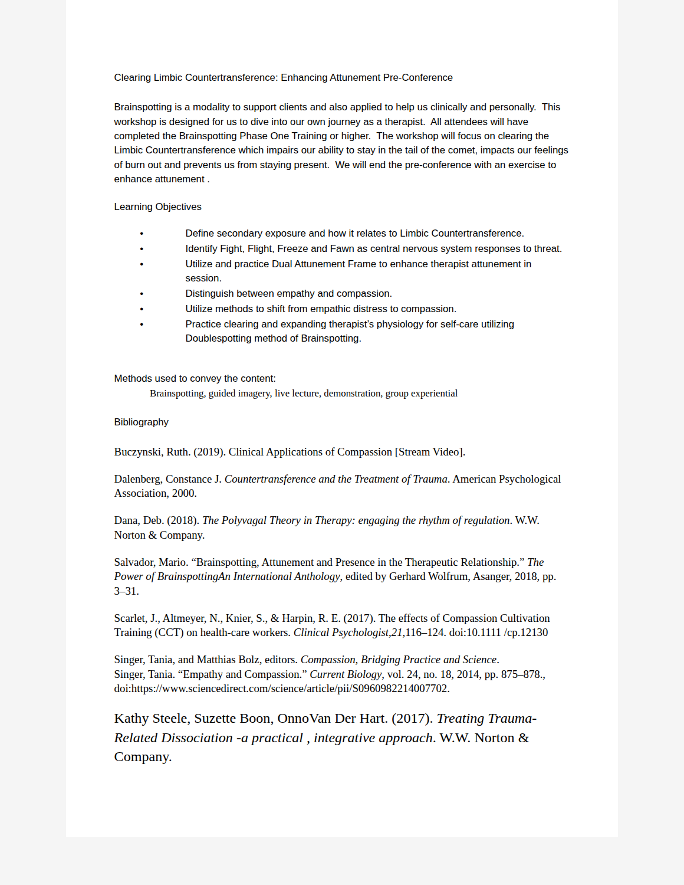Clearing Limbic Countertransference: Enhancing Attunement Pre-Conference
Brainspotting is a modality to support clients and also applied to help us clinically and personally. This workshop is designed for us to dive into our own journey as a therapist. All attendees will have completed the Brainspotting Phase One Training or higher. The workshop will focus on clearing the Limbic Countertransference which impairs our ability to stay in the tail of the comet, impacts our feelings of burn out and prevents us from staying present. We will end the pre-conference with an exercise to enhance attunement .
Learning Objectives
Define secondary exposure and how it relates to Limbic Countertransference.
Identify Fight, Flight, Freeze and Fawn as central nervous system responses to threat.
Utilize and practice Dual Attunement Frame to enhance therapist attunement in session.
Distinguish between empathy and compassion.
Utilize methods to shift from empathic distress to compassion.
Practice clearing and expanding therapist’s physiology for self-care utilizing Doublespotting method of Brainspotting.
Methods used to convey the content:
Brainspotting, guided imagery, live lecture, demonstration, group experiential
Bibliography
Buczynski, Ruth. (2019). Clinical Applications of Compassion [Stream Video].
Dalenberg, Constance J. Countertransference and the Treatment of Trauma. American Psychological Association, 2000.
Dana, Deb. (2018). The Polyvagal Theory in Therapy: engaging the rhythm of regulation. W.W. Norton & Company.
Salvador, Mario. “Brainspotting, Attunement and Presence in the Therapeutic Relationship.” The Power of BrainspottingAn International Anthology, edited by Gerhard Wolfrum, Asanger, 2018, pp. 3–31.
Scarlet, J., Altmeyer, N., Knier, S., & Harpin, R. E. (2017). The effects of Compassion Cultivation Training (CCT) on health-care workers. Clinical Psychologist,21, 116–124. doi:10.1111 /cp.12130
Singer, Tania, and Matthias Bolz, editors. Compassion, Bridging Practice and Science.
Singer, Tania. “Empathy and Compassion.” Current Biology, vol. 24, no. 18, 2014, pp. 875–878.,
doi:https://www.sciencedirect.com/science/article/pii/S0960982214007702.
Kathy Steele, Suzette Boon, OnnoVan Der Hart. (2017). Treating Trauma-Related Dissociation -a practical , integrative approach. W.W. Norton & Company.